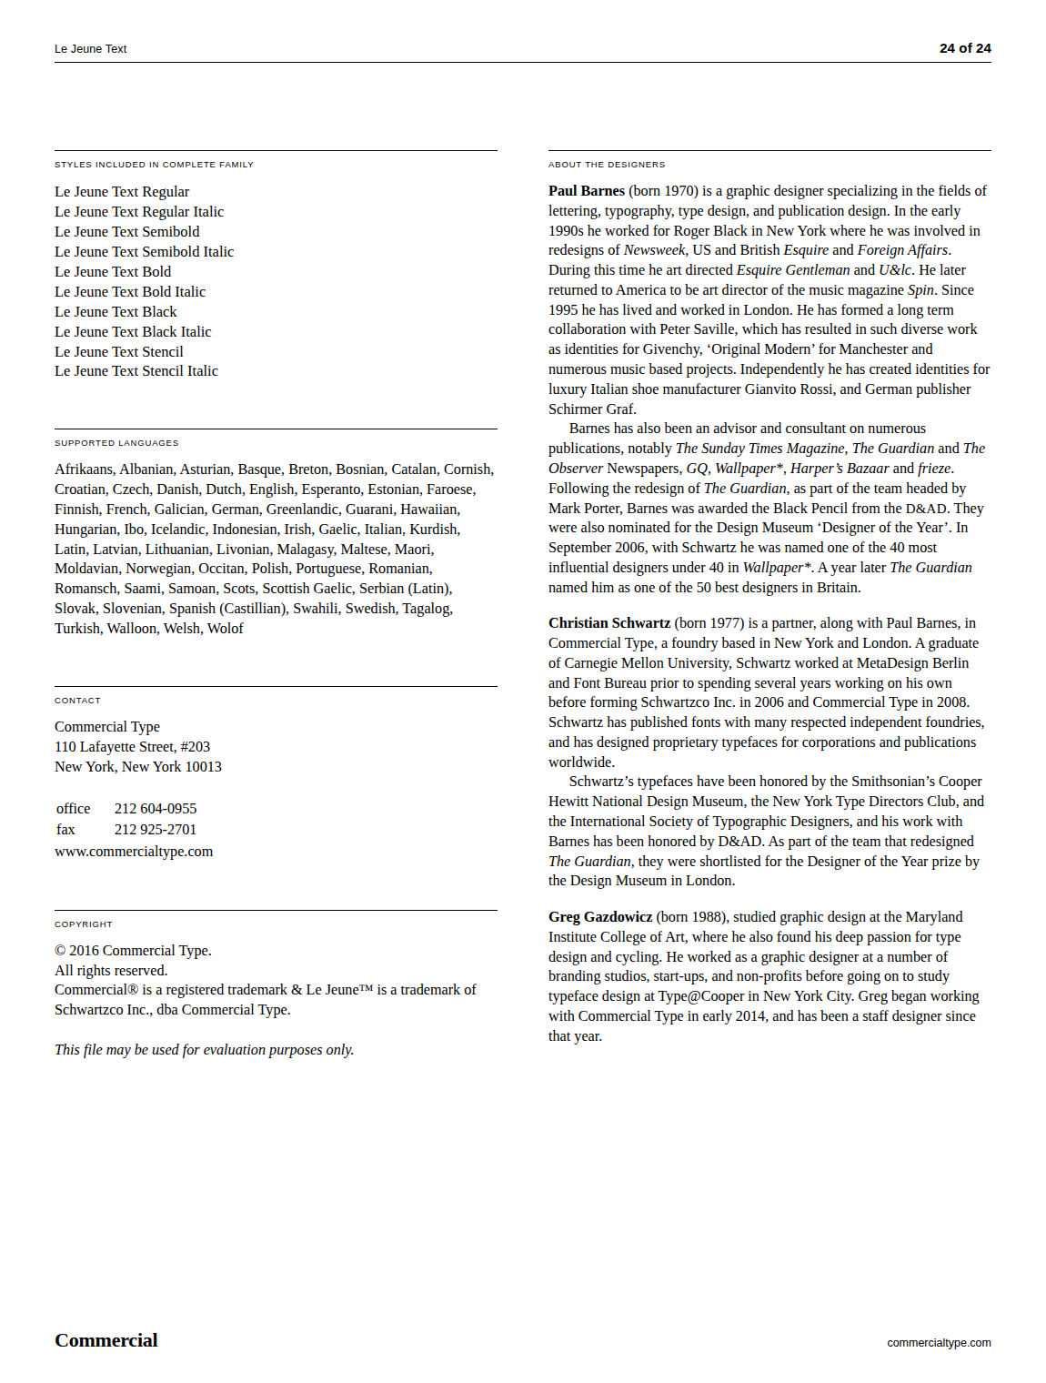Le Jeune Text
24 of 24
Styles included in complete family
Le Jeune Text Regular
Le Jeune Text Regular Italic
Le Jeune Text Semibold
Le Jeune Text Semibold Italic
Le Jeune Text Bold
Le Jeune Text Bold Italic
Le Jeune Text Black
Le Jeune Text Black Italic
Le Jeune Text Stencil
Le Jeune Text Stencil Italic
Supported languages
Afrikaans, Albanian, Asturian, Basque, Breton, Bosnian, Catalan, Cornish, Croatian, Czech, Danish, Dutch, English, Esperanto, Estonian, Faroese, Finnish, French, Galician, German, Greenlandic, Guarani, Hawaiian, Hungarian, Ibo, Icelandic, Indonesian, Irish, Gaelic, Italian, Kurdish, Latin, Latvian, Lithuanian, Livonian, Malagasy, Maltese, Maori, Moldavian, Norwegian, Occitan, Polish, Portuguese, Romanian, Romansch, Saami, Samoan, Scots, Scottish Gaelic, Serbian (Latin), Slovak, Slovenian, Spanish (Castillian), Swahili, Swedish, Tagalog, Turkish, Walloon, Welsh, Wolof
Contact
Commercial Type
110 Lafayette Street, #203
New York, New York 10013
| office | 212 604-0955 |
| fax | 212 925-2701 |
www.commercialtype.com
Copyright
© 2016 Commercial Type.
All rights reserved.
Commercial® is a registered trademark & Le Jeune™ is a trademark of Schwartzco Inc., dba Commercial Type.
This file may be used for evaluation purposes only.
About the designers
Paul Barnes (born 1970) is a graphic designer specializing in the fields of lettering, typography, type design, and publication design. In the early 1990s he worked for Roger Black in New York where he was involved in redesigns of Newsweek, US and British Esquire and Foreign Affairs. During this time he art directed Esquire Gentleman and U&lc. He later returned to America to be art director of the music magazine Spin. Since 1995 he has lived and worked in London. He has formed a long term collaboration with Peter Saville, which has resulted in such diverse work as identities for Givenchy, ‘Original Modern’ for Manchester and numerous music based projects. Independently he has created identities for luxury Italian shoe manufacturer Gianvito Rossi, and German publisher Schirmer Graf.
Barnes has also been an advisor and consultant on numerous publications, notably The Sunday Times Magazine, The Guardian and The Observer Newspapers, GQ, Wallpaper*, Harper’s Bazaar and frieze. Following the redesign of The Guardian, as part of the team headed by Mark Porter, Barnes was awarded the Black Pencil from the D&AD. They were also nominated for the Design Museum ‘Designer of the Year’. In September 2006, with Schwartz he was named one of the 40 most influential designers under 40 in Wallpaper*. A year later The Guardian named him as one of the 50 best designers in Britain.
Christian Schwartz (born 1977) is a partner, along with Paul Barnes, in Commercial Type, a foundry based in New York and London. A graduate of Carnegie Mellon University, Schwartz worked at MetaDesign Berlin and Font Bureau prior to spending several years working on his own before forming Schwartzco Inc. in 2006 and Commercial Type in 2008. Schwartz has published fonts with many respected independent foundries, and has designed proprietary typefaces for corporations and publications worldwide.
Schwartz’s typefaces have been honored by the Smithsonian’s Cooper Hewitt National Design Museum, the New York Type Directors Club, and the International Society of Typographic Designers, and his work with Barnes has been honored by D&AD. As part of the team that redesigned The Guardian, they were shortlisted for the Designer of the Year prize by the Design Museum in London.
Greg Gazdowicz (born 1988), studied graphic design at the Maryland Institute College of Art, where he also found his deep passion for type design and cycling. He worked as a graphic designer at a number of branding studios, start-ups, and non-profits before going on to study typeface design at Type@Cooper in New York City. Greg began working with Commercial Type in early 2014, and has been a staff designer since that year.
Commercial
commercialtype.com